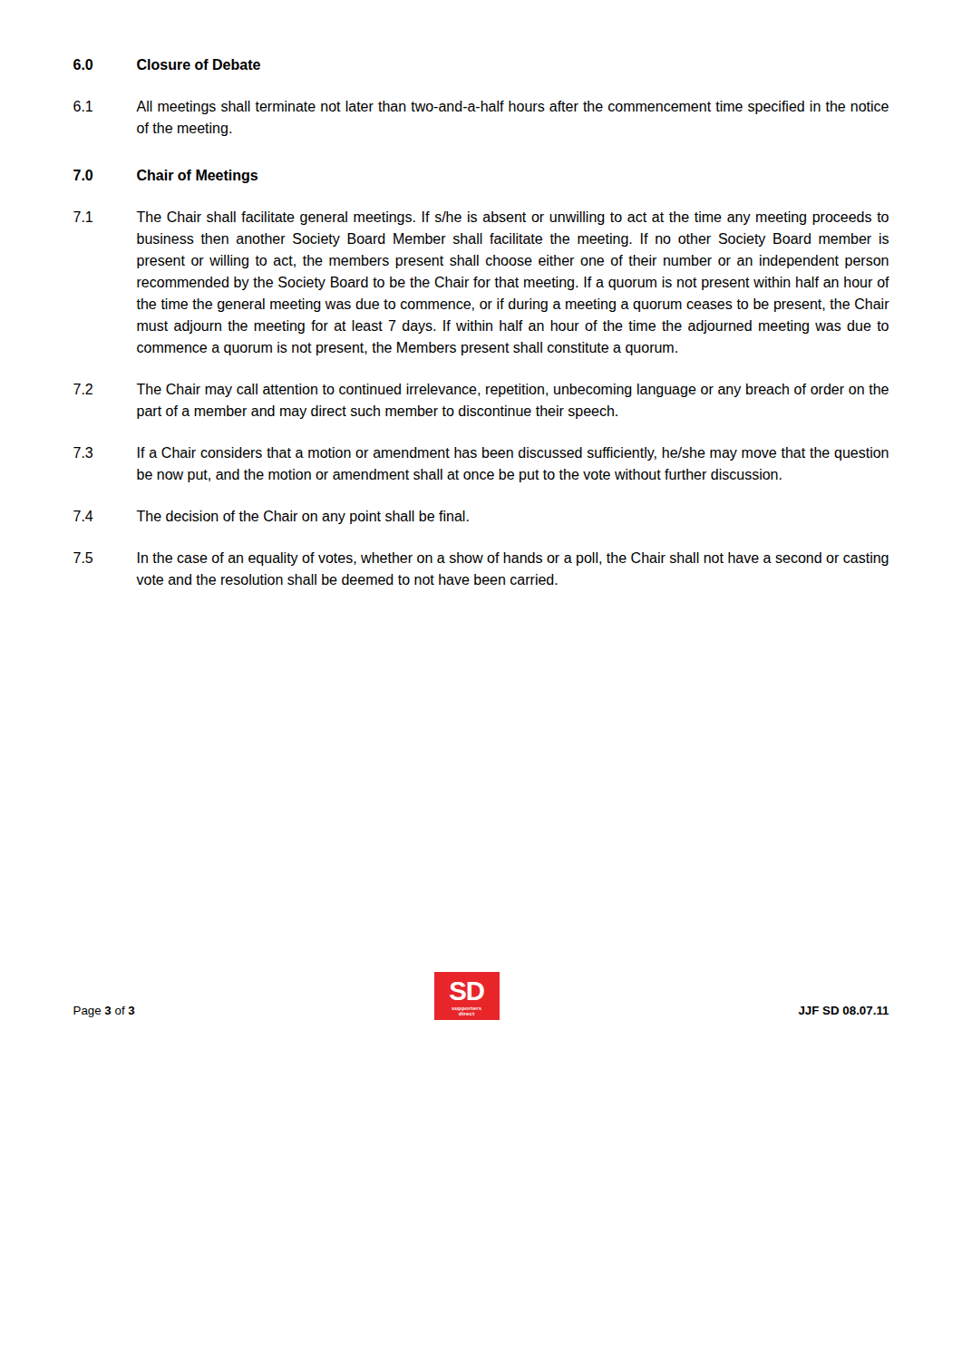6.0 Closure of Debate
6.1 All meetings shall terminate not later than two-and-a-half hours after the commencement time specified in the notice of the meeting.
7.0 Chair of Meetings
7.1 The Chair shall facilitate general meetings. If s/he is absent or unwilling to act at the time any meeting proceeds to business then another Society Board Member shall facilitate the meeting. If no other Society Board member is present or willing to act, the members present shall choose either one of their number or an independent person recommended by the Society Board to be the Chair for that meeting. If a quorum is not present within half an hour of the time the general meeting was due to commence, or if during a meeting a quorum ceases to be present, the Chair must adjourn the meeting for at least 7 days. If within half an hour of the time the adjourned meeting was due to commence a quorum is not present, the Members present shall constitute a quorum.
7.2 The Chair may call attention to continued irrelevance, repetition, unbecoming language or any breach of order on the part of a member and may direct such member to discontinue their speech.
7.3 If a Chair considers that a motion or amendment has been discussed sufficiently, he/she may move that the question be now put, and the motion or amendment shall at once be put to the vote without further discussion.
7.4 The decision of the Chair on any point shall be final.
7.5 In the case of an equality of votes, whether on a show of hands or a poll, the Chair shall not have a second or casting vote and the resolution shall be deemed to not have been carried.
Page 3 of 3
SD supporters direct
JJF SD 08.07.11